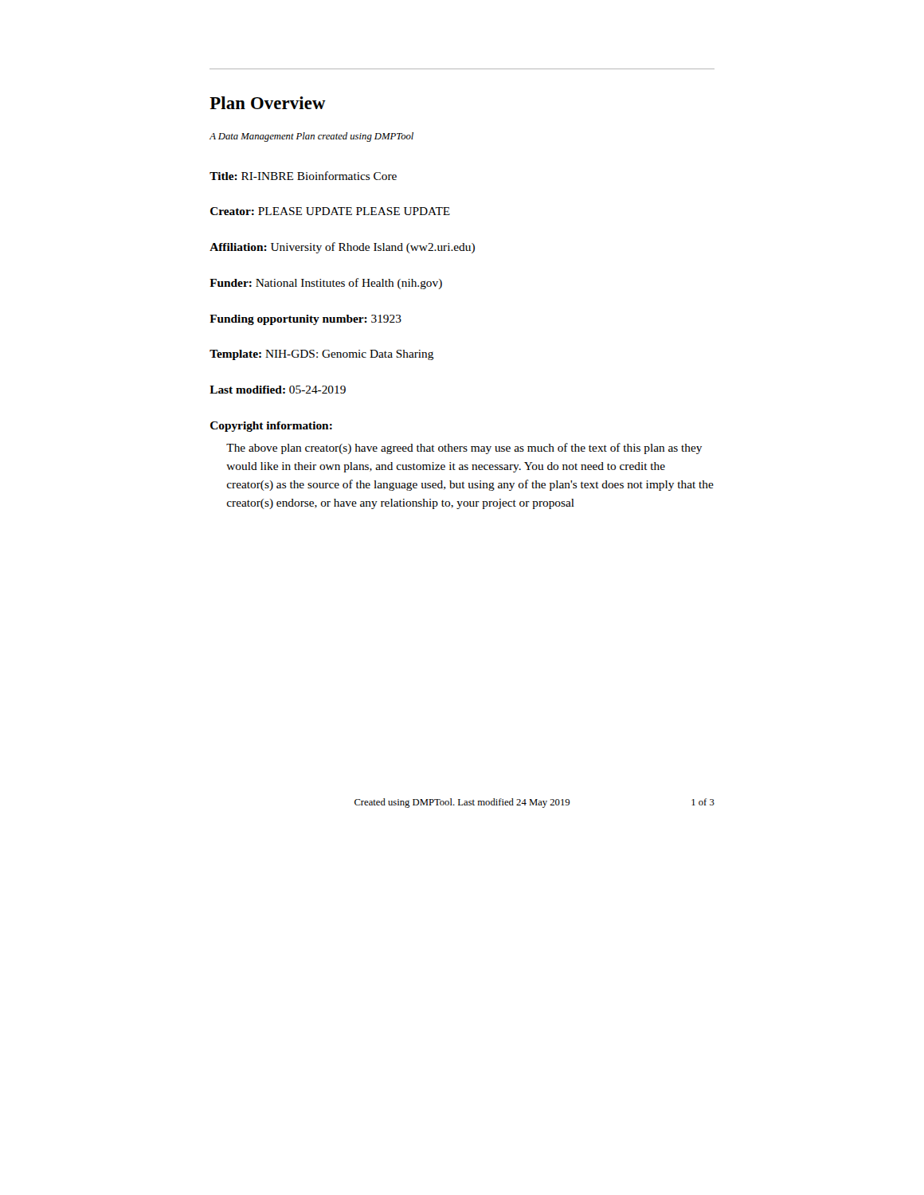Plan Overview
A Data Management Plan created using DMPTool
Title: RI-INBRE Bioinformatics Core
Creator: PLEASE UPDATE PLEASE UPDATE
Affiliation: University of Rhode Island (ww2.uri.edu)
Funder: National Institutes of Health (nih.gov)
Funding opportunity number: 31923
Template: NIH-GDS: Genomic Data Sharing
Last modified: 05-24-2019
Copyright information:
The above plan creator(s) have agreed that others may use as much of the text of this plan as they would like in their own plans, and customize it as necessary. You do not need to credit the creator(s) as the source of the language used, but using any of the plan's text does not imply that the creator(s) endorse, or have any relationship to, your project or proposal
Created using DMPTool. Last modified 24 May 2019 1 of 3